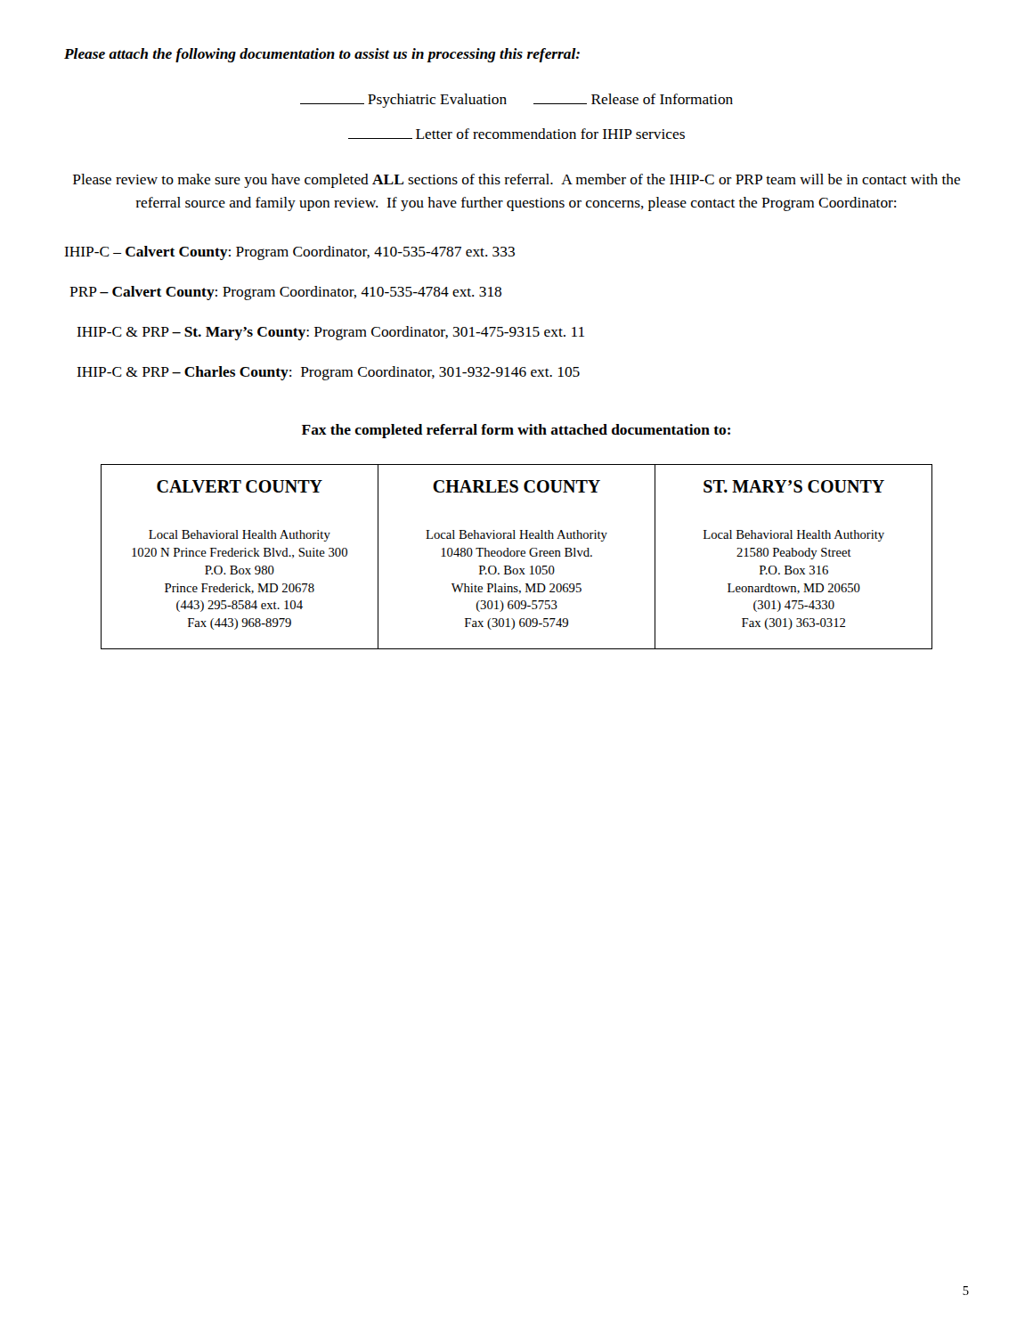Please attach the following documentation to assist us in processing this referral:
Psychiatric Evaluation Release of Information
Letter of recommendation for IHIP services
Please review to make sure you have completed ALL sections of this referral. A member of the IHIP-C or PRP team will be in contact with the referral source and family upon review. If you have further questions or concerns, please contact the Program Coordinator:
IHIP-C – Calvert County: Program Coordinator, 410-535-4787 ext. 333
PRP – Calvert County: Program Coordinator, 410-535-4784 ext. 318
IHIP-C & PRP – St. Mary’s County: Program Coordinator, 301-475-9315 ext. 11
IHIP-C & PRP – Charles County: Program Coordinator, 301-932-9146 ext. 105
Fax the completed referral form with attached documentation to:
| CALVERT COUNTY | CHARLES COUNTY | ST. MARY’S COUNTY |
| --- | --- | --- |
| Local Behavioral Health Authority 1020 N Prince Frederick Blvd., Suite 300 P.O. Box 980 Prince Frederick, MD 20678 (443) 295-8584 ext. 104 Fax (443) 968-8979 | Local Behavioral Health Authority 10480 Theodore Green Blvd. P.O. Box 1050 White Plains, MD 20695 (301) 609-5753 Fax (301) 609-5749 | Local Behavioral Health Authority 21580 Peabody Street P.O. Box 316 Leonardtown, MD 20650 (301) 475-4330 Fax (301) 363-0312 |
5